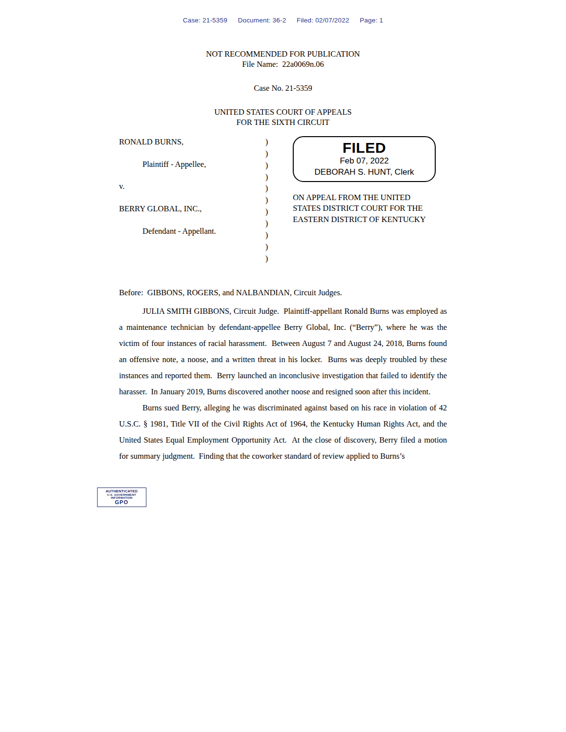Case: 21-5359 Document: 36-2 Filed: 02/07/2022 Page: 1
NOT RECOMMENDED FOR PUBLICATION
File Name: 22a0069n.06
Case No. 21-5359
UNITED STATES COURT OF APPEALS
FOR THE SIXTH CIRCUIT
| RONALD BURNS, Plaintiff - Appellee, v. BERRY GLOBAL, INC., Defendant - Appellant. | ) ) ) ) ) ) ) ) ) ) ) | FILED Feb 07, 2022 DEBORAH S. HUNT, Clerk ON APPEAL FROM THE UNITED STATES DISTRICT COURT FOR THE EASTERN DISTRICT OF KENTUCKY |
Before: GIBBONS, ROGERS, and NALBANDIAN, Circuit Judges.
JULIA SMITH GIBBONS, Circuit Judge. Plaintiff-appellant Ronald Burns was employed as a maintenance technician by defendant-appellee Berry Global, Inc. (“Berry”), where he was the victim of four instances of racial harassment. Between August 7 and August 24, 2018, Burns found an offensive note, a noose, and a written threat in his locker. Burns was deeply troubled by these instances and reported them. Berry launched an inconclusive investigation that failed to identify the harasser. In January 2019, Burns discovered another noose and resigned soon after this incident.
Burns sued Berry, alleging he was discriminated against based on his race in violation of 42 U.S.C. § 1981, Title VII of the Civil Rights Act of 1964, the Kentucky Human Rights Act, and the United States Equal Employment Opportunity Act. At the close of discovery, Berry filed a motion for summary judgment. Finding that the coworker standard of review applied to Burns’s
AUTHENTICATED
U.S. GOVERNMENT
INFORMATION
GPO